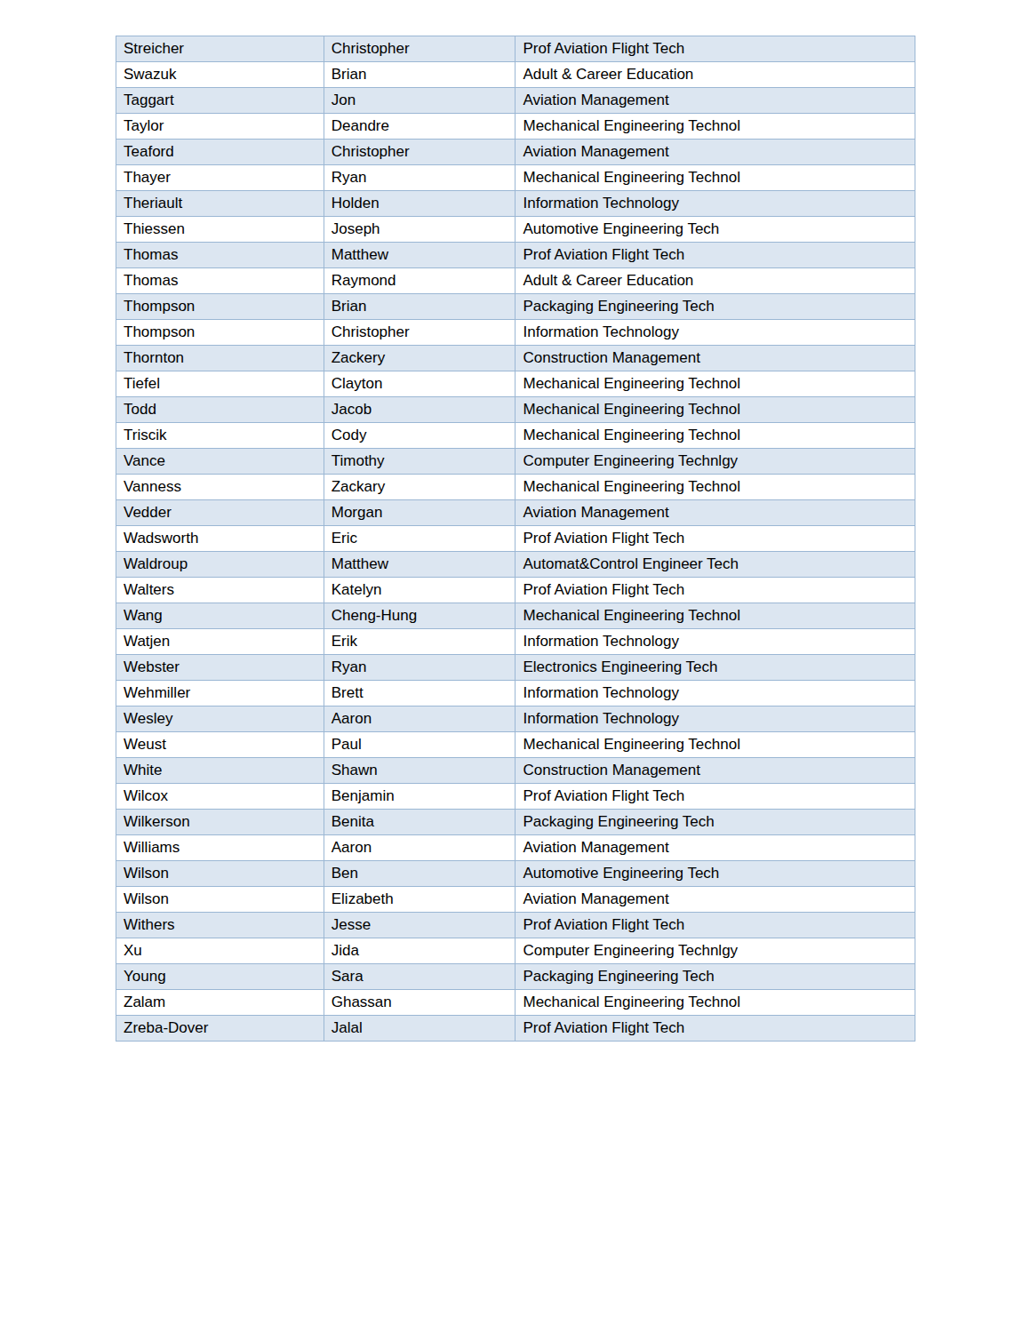| Streicher | Christopher | Prof Aviation Flight Tech |
| Swazuk | Brian | Adult & Career Education |
| Taggart | Jon | Aviation Management |
| Taylor | Deandre | Mechanical Engineering Technol |
| Teaford | Christopher | Aviation Management |
| Thayer | Ryan | Mechanical Engineering Technol |
| Theriault | Holden | Information Technology |
| Thiessen | Joseph | Automotive Engineering Tech |
| Thomas | Matthew | Prof Aviation Flight Tech |
| Thomas | Raymond | Adult & Career Education |
| Thompson | Brian | Packaging Engineering Tech |
| Thompson | Christopher | Information Technology |
| Thornton | Zackery | Construction Management |
| Tiefel | Clayton | Mechanical Engineering Technol |
| Todd | Jacob | Mechanical Engineering Technol |
| Triscik | Cody | Mechanical Engineering Technol |
| Vance | Timothy | Computer Engineering Technlgy |
| Vanness | Zackary | Mechanical Engineering Technol |
| Vedder | Morgan | Aviation Management |
| Wadsworth | Eric | Prof Aviation Flight Tech |
| Waldroup | Matthew | Automat&Control Engineer Tech |
| Walters | Katelyn | Prof Aviation Flight Tech |
| Wang | Cheng-Hung | Mechanical Engineering Technol |
| Watjen | Erik | Information Technology |
| Webster | Ryan | Electronics Engineering Tech |
| Wehmiller | Brett | Information Technology |
| Wesley | Aaron | Information Technology |
| Weust | Paul | Mechanical Engineering Technol |
| White | Shawn | Construction Management |
| Wilcox | Benjamin | Prof Aviation Flight Tech |
| Wilkerson | Benita | Packaging Engineering Tech |
| Williams | Aaron | Aviation Management |
| Wilson | Ben | Automotive Engineering Tech |
| Wilson | Elizabeth | Aviation Management |
| Withers | Jesse | Prof Aviation Flight Tech |
| Xu | Jida | Computer Engineering Technlgy |
| Young | Sara | Packaging Engineering Tech |
| Zalam | Ghassan | Mechanical Engineering Technol |
| Zreba-Dover | Jalal | Prof Aviation Flight Tech |